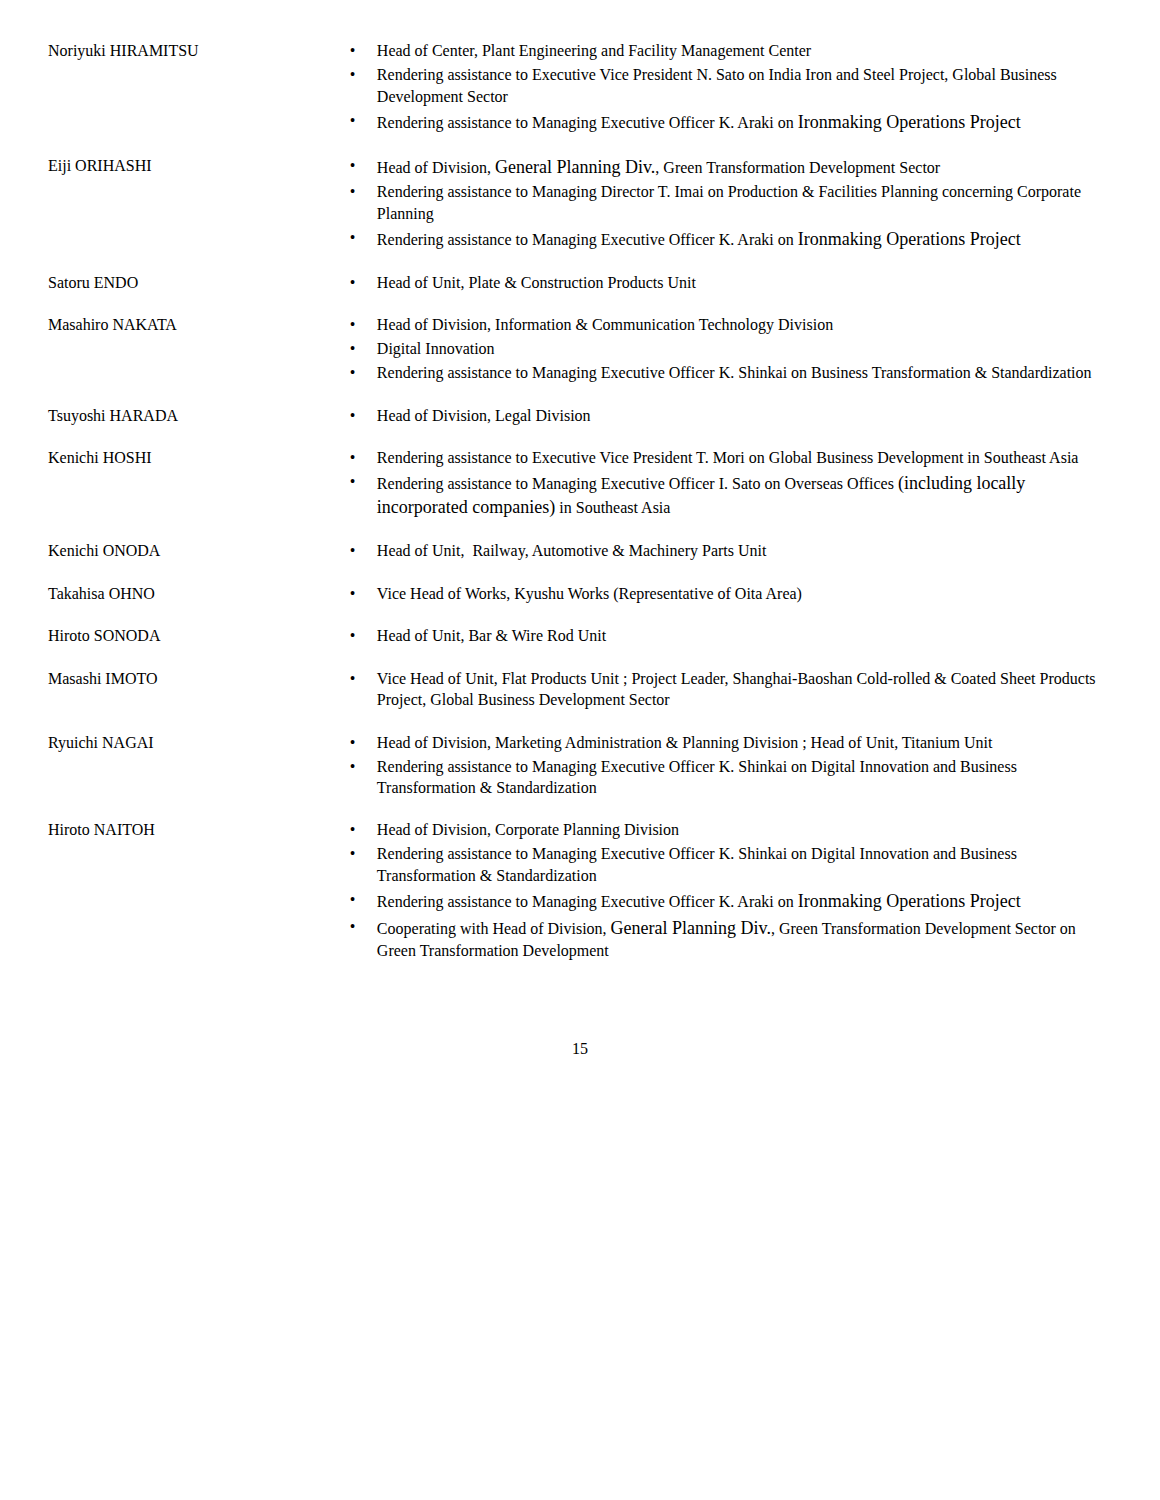| Noriyuki HIRAMITSU | Head of Center, Plant Engineering and Facility Management Center Rendering assistance to Executive Vice President N. Sato on India Iron and Steel Project, Global Business Development Sector Rendering assistance to Managing Executive Officer K. Araki on Ironmaking Operations Project |
| Eiji ORIHASHI | Head of Division, General Planning Div. , Green Transformation Development Sector Rendering assistance to Managing Director T. Imai on Production & Facilities Planning concerning Corporate Planning Rendering assistance to Managing Executive Officer K. Araki on Ironmaking Operations Project |
| Satoru ENDO | Head of Unit, Plate & Construction Products Unit |
| Masahiro NAKATA | Head of Division, Information & Communication Technology Division Digital Innovation Rendering assistance to Managing Executive Officer K. Shinkai on Business Transformation & Standardization |
| Tsuyoshi HARADA | Head of Division, Legal Division |
| Kenichi HOSHI | Rendering assistance to Executive Vice President T. Mori on Global Business Development in Southeast Asia Rendering assistance to Managing Executive Officer I. Sato on Overseas Offices (including locally incorporated companies) in Southeast Asia |
| Kenichi ONODA | Head of Unit, Railway, Automotive & Machinery Parts Unit |
| Takahisa OHNO | Vice Head of Works, Kyushu Works (Representative of Oita Area) |
| Hiroto SONODA | Head of Unit, Bar & Wire Rod Unit |
| Masashi IMOTO | Vice Head of Unit, Flat Products Unit ; Project Leader, Shanghai-Baoshan Cold-rolled & Coated Sheet Products Project, Global Business Development Sector |
| Ryuichi NAGAI | Head of Division, Marketing Administration & Planning Division ; Head of Unit, Titanium Unit Rendering assistance to Managing Executive Officer K. Shinkai on Digital Innovation and Business Transformation & Standardization |
| Hiroto NAITOH | Head of Division, Corporate Planning Division Rendering assistance to Managing Executive Officer K. Shinkai on Digital Innovation and Business Transformation & Standardization Rendering assistance to Managing Executive Officer K. Araki on Ironmaking Operations Project Cooperating with Head of Division, General Planning Div. , Green Transformation Development Sector on Green Transformation Development |
15